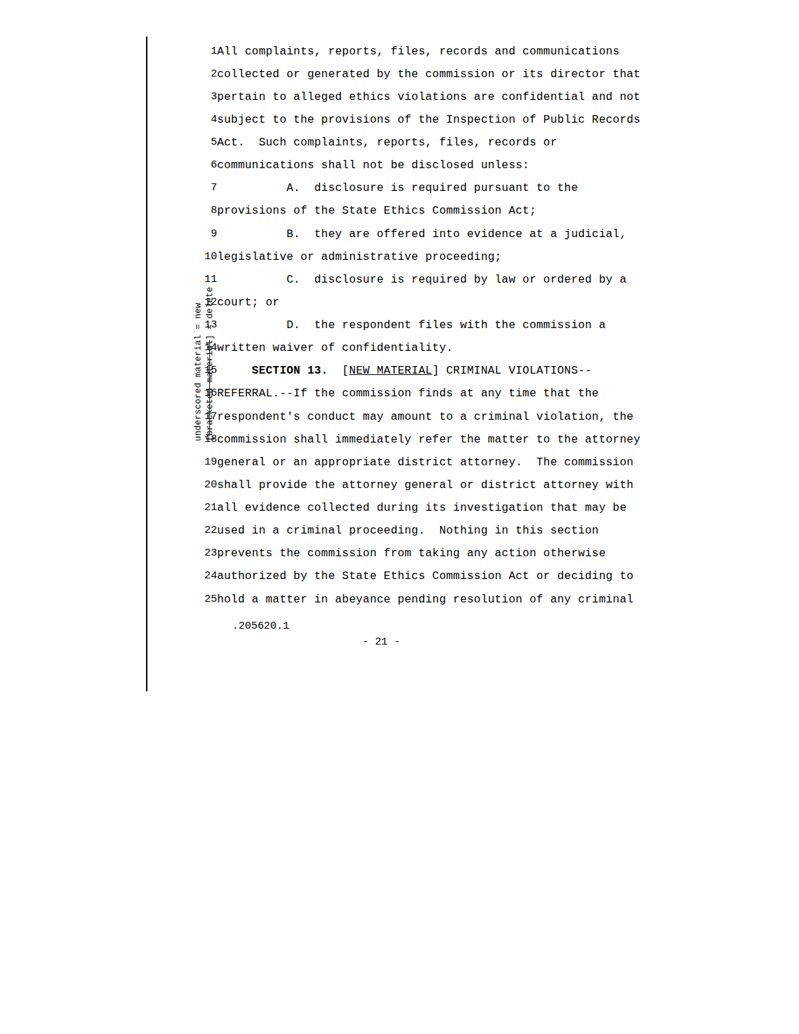underscored material = new [bracketed material] = delete
| 1 | All complaints, reports, files, records and communications |
| 2 | collected or generated by the commission or its director that |
| 3 | pertain to alleged ethics violations are confidential and not |
| 4 | subject to the provisions of the Inspection of Public Records |
| 5 | Act. Such complaints, reports, files, records or |
| 6 | communications shall not be disclosed unless: |
| 7 | A. disclosure is required pursuant to the |
| 8 | provisions of the State Ethics Commission Act; |
| 9 | B. they are offered into evidence at a judicial, |
| 10 | legislative or administrative proceeding; |
| 11 | C. disclosure is required by law or ordered by a |
| 12 | court; or |
| 13 | D. the respondent files with the commission a |
| 14 | written waiver of confidentiality. |
| 15 | SECTION 13. [ NEW MATERIAL ] CRIMINAL VIOLATIONS-- |
| 16 | REFERRAL.--If the commission finds at any time that the |
| 17 | respondent's conduct may amount to a criminal violation, the |
| 18 | commission shall immediately refer the matter to the attorney |
| 19 | general or an appropriate district attorney. The commission |
| 20 | shall provide the attorney general or district attorney with |
| 21 | all evidence collected during its investigation that may be |
| 22 | used in a criminal proceeding. Nothing in this section |
| 23 | prevents the commission from taking any action otherwise |
| 24 | authorized by the State Ethics Commission Act or deciding to |
| 25 | hold a matter in abeyance pending resolution of any criminal |
.205620.1
- 21 -